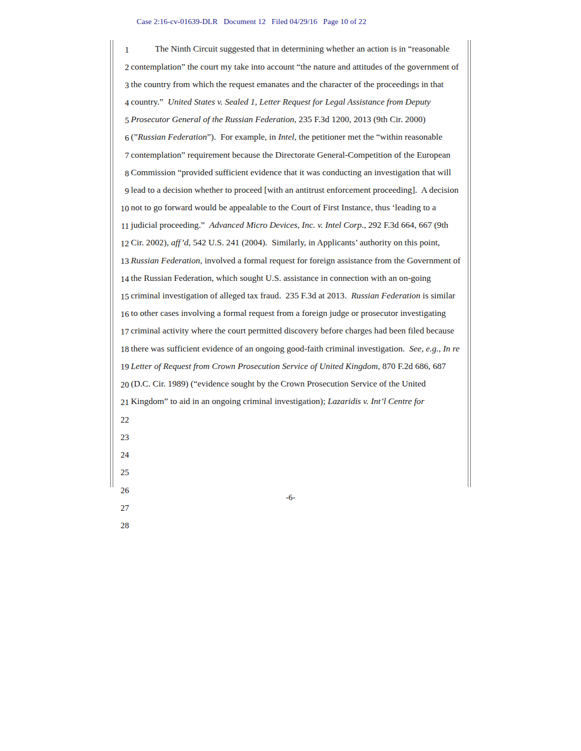Case 2:16-cv-01639-DLR Document 12 Filed 04/29/16 Page 10 of 22
1
2
3
4
5
6
7
8
9
10
11
12
13
14
15
16
17
18
19
20
21
22
23
24
25
26
27
28
The Ninth Circuit suggested that in determining whether an action is in “reasonable contemplation” the court my take into account “the nature and attitudes of the government of the country from which the request emanates and the character of the proceedings in that country.” United States v. Sealed 1, Letter Request for Legal Assistance from Deputy Prosecutor General of the Russian Federation, 235 F.3d 1200, 2013 (9th Cir. 2000) (”Russian Federation”). For example, in Intel, the petitioner met the “within reasonable contemplation” requirement because the Directorate General-Competition of the European Commission “provided sufficient evidence that it was conducting an investigation that will lead to a decision whether to proceed [with an antitrust enforcement proceeding]. A decision not to go forward would be appealable to the Court of First Instance, thus ‘leading to a judicial proceeding.” Advanced Micro Devices, Inc. v. Intel Corp., 292 F.3d 664, 667 (9th Cir. 2002), aff’d, 542 U.S. 241 (2004). Similarly, in Applicants’ authority on this point, Russian Federation, involved a formal request for foreign assistance from the Government of the Russian Federation, which sought U.S. assistance in connection with an on-going criminal investigation of alleged tax fraud. 235 F.3d at 2013. Russian Federation is similar to other cases involving a formal request from a foreign judge or prosecutor investigating criminal activity where the court permitted discovery before charges had been filed because there was sufficient evidence of an ongoing good-faith criminal investigation. See, e.g., In re Letter of Request from Crown Prosecution Service of United Kingdom, 870 F.2d 686, 687 (D.C. Cir. 1989) (“evidence sought by the Crown Prosecution Service of the United Kingdom” to aid in an ongoing criminal investigation); Lazaridis v. Int’l Centre for
-6-